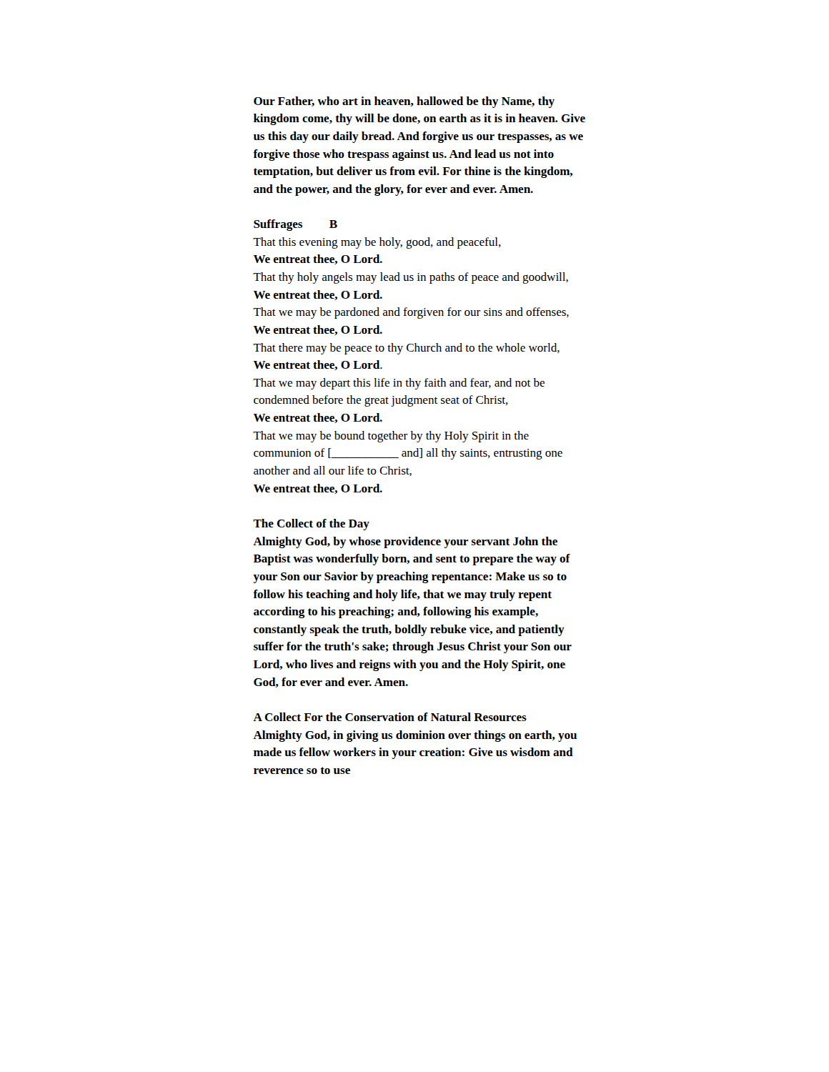Our Father, who art in heaven, hallowed be thy Name, thy kingdom come, thy will be done, on earth as it is in heaven. Give us this day our daily bread. And forgive us our trespasses, as we forgive those who trespass against us. And lead us not into temptation, but deliver us from evil. For thine is the kingdom, and the power, and the glory, for ever and ever. Amen.
Suffrages B
That this evening may be holy, good, and peaceful,
We entreat thee, O Lord.
That thy holy angels may lead us in paths of peace and goodwill,
We entreat thee, O Lord.
That we may be pardoned and forgiven for our sins and offenses,
We entreat thee, O Lord.
That there may be peace to thy Church and to the whole world,
We entreat thee, O Lord.
That we may depart this life in thy faith and fear, and not be condemned before the great judgment seat of Christ,
We entreat thee, O Lord.
That we may be bound together by thy Holy Spirit in the communion of [___________ and] all thy saints, entrusting one another and all our life to Christ,
We entreat thee, O Lord.
The Collect of the Day
Almighty God, by whose providence your servant John the Baptist was wonderfully born, and sent to prepare the way of your Son our Savior by preaching repentance: Make us so to follow his teaching and holy life, that we may truly repent according to his preaching; and, following his example, constantly speak the truth, boldly rebuke vice, and patiently suffer for the truth's sake; through Jesus Christ your Son our Lord, who lives and reigns with you and the Holy Spirit, one God, for ever and ever. Amen.
A Collect For the Conservation of Natural Resources
Almighty God, in giving us dominion over things on earth, you made us fellow workers in your creation: Give us wisdom and reverence so to use